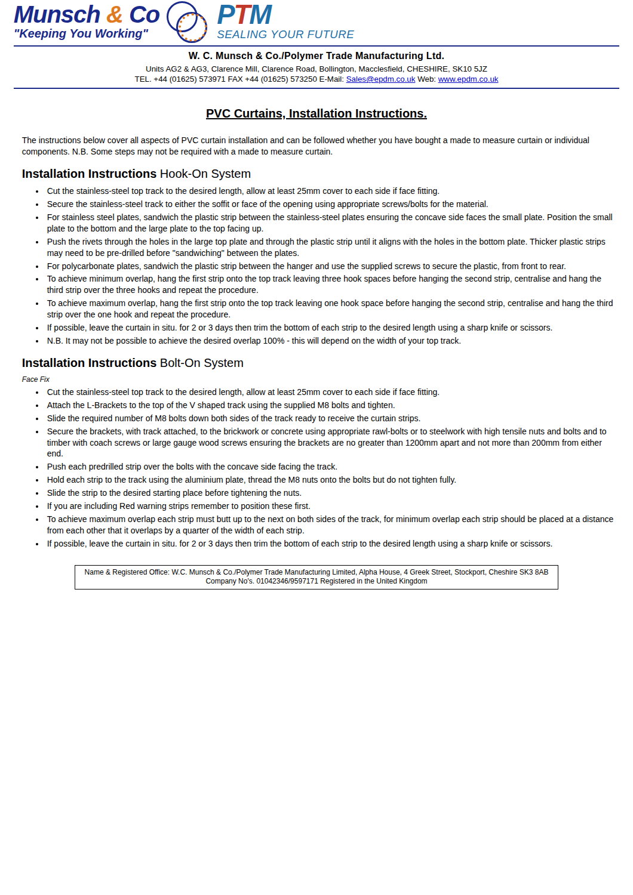Munsch & Co
"Keeping You Working"
PTM
SEALING YOUR FUTURE
W. C. Munsch & Co./Polymer Trade Manufacturing Ltd.
Units AG2 & AG3, Clarence Mill, Clarence Road, Bollington, Macclesfield, CHESHIRE, SK10 5JZ
TEL. +44 (01625) 573971 FAX +44 (01625) 573250 E-Mail: Sales@epdm.co.uk Web: www.epdm.co.uk
PVC Curtains, Installation Instructions.
The instructions below cover all aspects of PVC curtain installation and can be followed whether you have bought a made to measure curtain or individual components. N.B. Some steps may not be required with a made to measure curtain.
Installation Instructions Hook-On System
Cut the stainless-steel top track to the desired length, allow at least 25mm cover to each side if face fitting.
Secure the stainless-steel track to either the soffit or face of the opening using appropriate screws/bolts for the material.
For stainless steel plates, sandwich the plastic strip between the stainless-steel plates ensuring the concave side faces the small plate. Position the small plate to the bottom and the large plate to the top facing up.
Push the rivets through the holes in the large top plate and through the plastic strip until it aligns with the holes in the bottom plate. Thicker plastic strips may need to be pre-drilled before "sandwiching" between the plates.
For polycarbonate plates, sandwich the plastic strip between the hanger and use the supplied screws to secure the plastic, from front to rear.
To achieve minimum overlap, hang the first strip onto the top track leaving three hook spaces before hanging the second strip, centralise and hang the third strip over the three hooks and repeat the procedure.
To achieve maximum overlap, hang the first strip onto the top track leaving one hook space before hanging the second strip, centralise and hang the third strip over the one hook and repeat the procedure.
If possible, leave the curtain in situ. for 2 or 3 days then trim the bottom of each strip to the desired length using a sharp knife or scissors.
N.B. It may not be possible to achieve the desired overlap 100% - this will depend on the width of your top track.
Installation Instructions Bolt-On System
Face Fix
Cut the stainless-steel top track to the desired length, allow at least 25mm cover to each side if face fitting.
Attach the L-Brackets to the top of the V shaped track using the supplied M8 bolts and tighten.
Slide the required number of M8 bolts down both sides of the track ready to receive the curtain strips.
Secure the brackets, with track attached, to the brickwork or concrete using appropriate rawl-bolts or to steelwork with high tensile nuts and bolts and to timber with coach screws or large gauge wood screws ensuring the brackets are no greater than 1200mm apart and not more than 200mm from either end.
Push each predrilled strip over the bolts with the concave side facing the track.
Hold each strip to the track using the aluminium plate, thread the M8 nuts onto the bolts but do not tighten fully.
Slide the strip to the desired starting place before tightening the nuts.
If you are including Red warning strips remember to position these first.
To achieve maximum overlap each strip must butt up to the next on both sides of the track, for minimum overlap each strip should be placed at a distance from each other that it overlaps by a quarter of the width of each strip.
If possible, leave the curtain in situ. for 2 or 3 days then trim the bottom of each strip to the desired length using a sharp knife or scissors.
Name & Registered Office: W.C. Munsch & Co./Polymer Trade Manufacturing Limited, Alpha House, 4 Greek Street, Stockport, Cheshire SK3 8AB
Company No's. 01042346/9597171 Registered in the United Kingdom